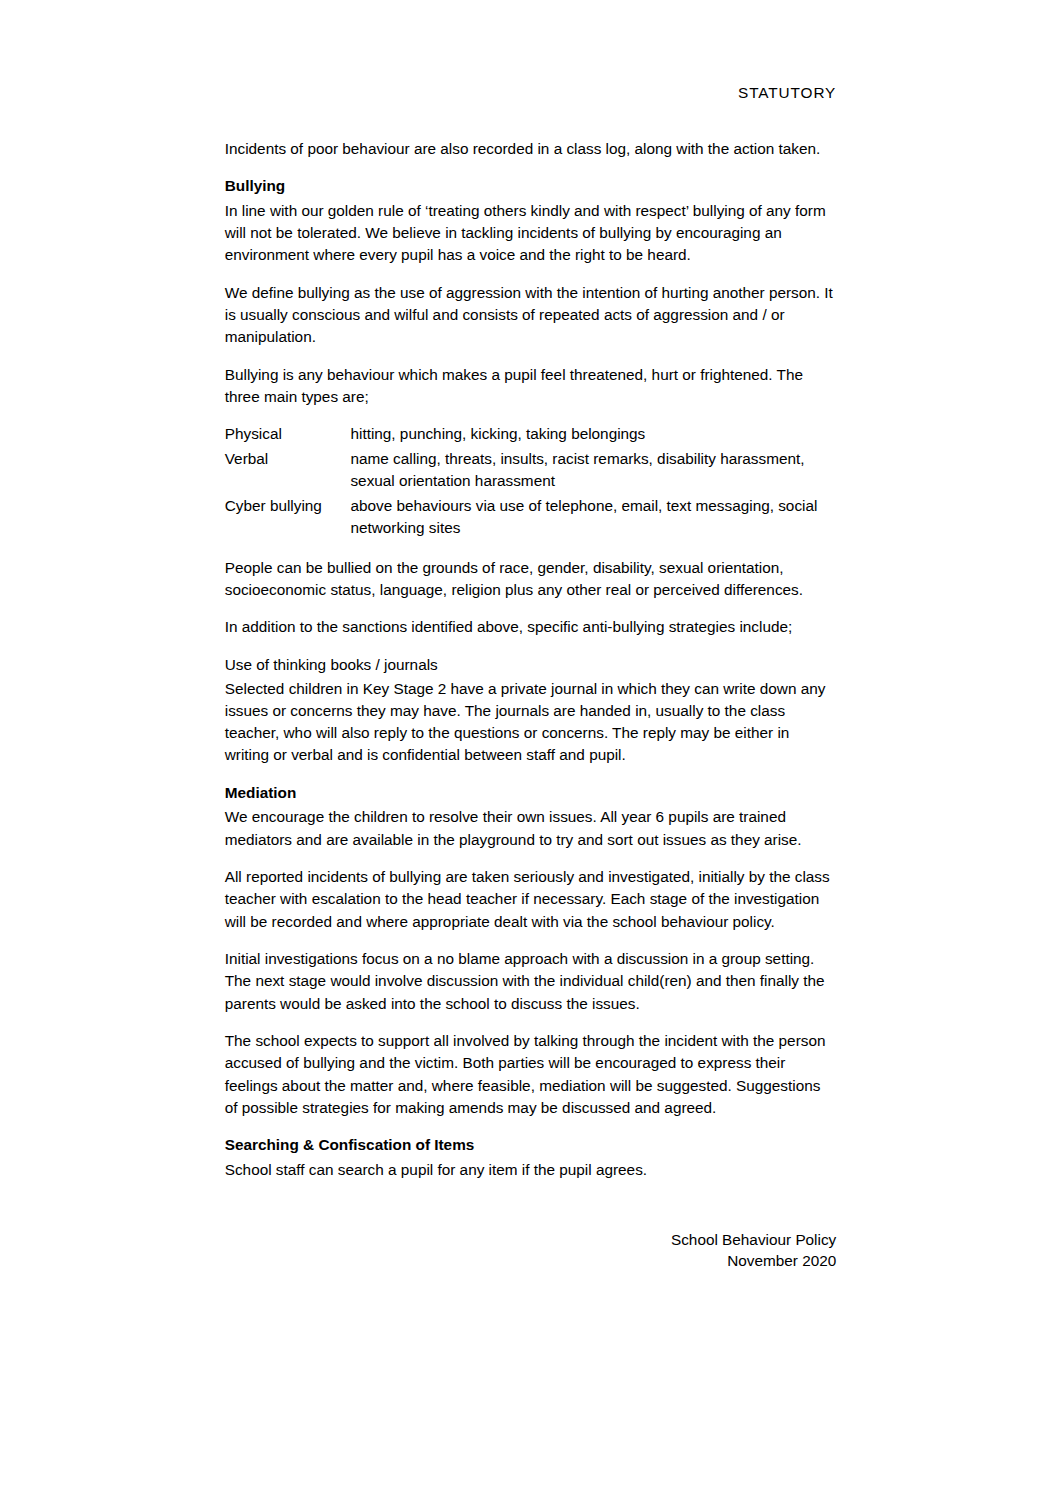STATUTORY
Incidents of poor behaviour are also recorded in a class log, along with the action taken.
Bullying
In line with our golden rule of ‘treating others kindly and with respect’ bullying of any form will not be tolerated. We believe in tackling incidents of bullying by encouraging an environment where every pupil has a voice and the right to be heard.
We define bullying as the use of aggression with the intention of hurting another person. It is usually conscious and wilful and consists of repeated acts of aggression and / or manipulation.
Bullying is any behaviour which makes a pupil feel threatened, hurt or frightened. The three main types are;
| Physical | hitting, punching, kicking, taking belongings |
| Verbal | name calling, threats, insults, racist remarks, disability harassment, sexual orientation harassment |
| Cyber bullying | above behaviours via use of telephone, email, text messaging, social networking sites |
People can be bullied on the grounds of race, gender, disability, sexual orientation, socioeconomic status, language, religion plus any other real or perceived differences.
In addition to the sanctions identified above, specific anti-bullying strategies include;
Use of thinking books / journals
Selected children in Key Stage 2 have a private journal in which they can write down any issues or concerns they may have. The journals are handed in, usually to the class teacher, who will also reply to the questions or concerns. The reply may be either in writing or verbal and is confidential between staff and pupil.
Mediation
We encourage the children to resolve their own issues. All year 6 pupils are trained mediators and are available in the playground to try and sort out issues as they arise.
All reported incidents of bullying are taken seriously and investigated, initially by the class teacher with escalation to the head teacher if necessary. Each stage of the investigation will be recorded and where appropriate dealt with via the school behaviour policy.
Initial investigations focus on a no blame approach with a discussion in a group setting. The next stage would involve discussion with the individual child(ren) and then finally the parents would be asked into the school to discuss the issues.
The school expects to support all involved by talking through the incident with the person accused of bullying and the victim. Both parties will be encouraged to express their feelings about the matter and, where feasible, mediation will be suggested. Suggestions of possible strategies for making amends may be discussed and agreed.
Searching & Confiscation of Items
School staff can search a pupil for any item if the pupil agrees.
School Behaviour Policy
November 2020